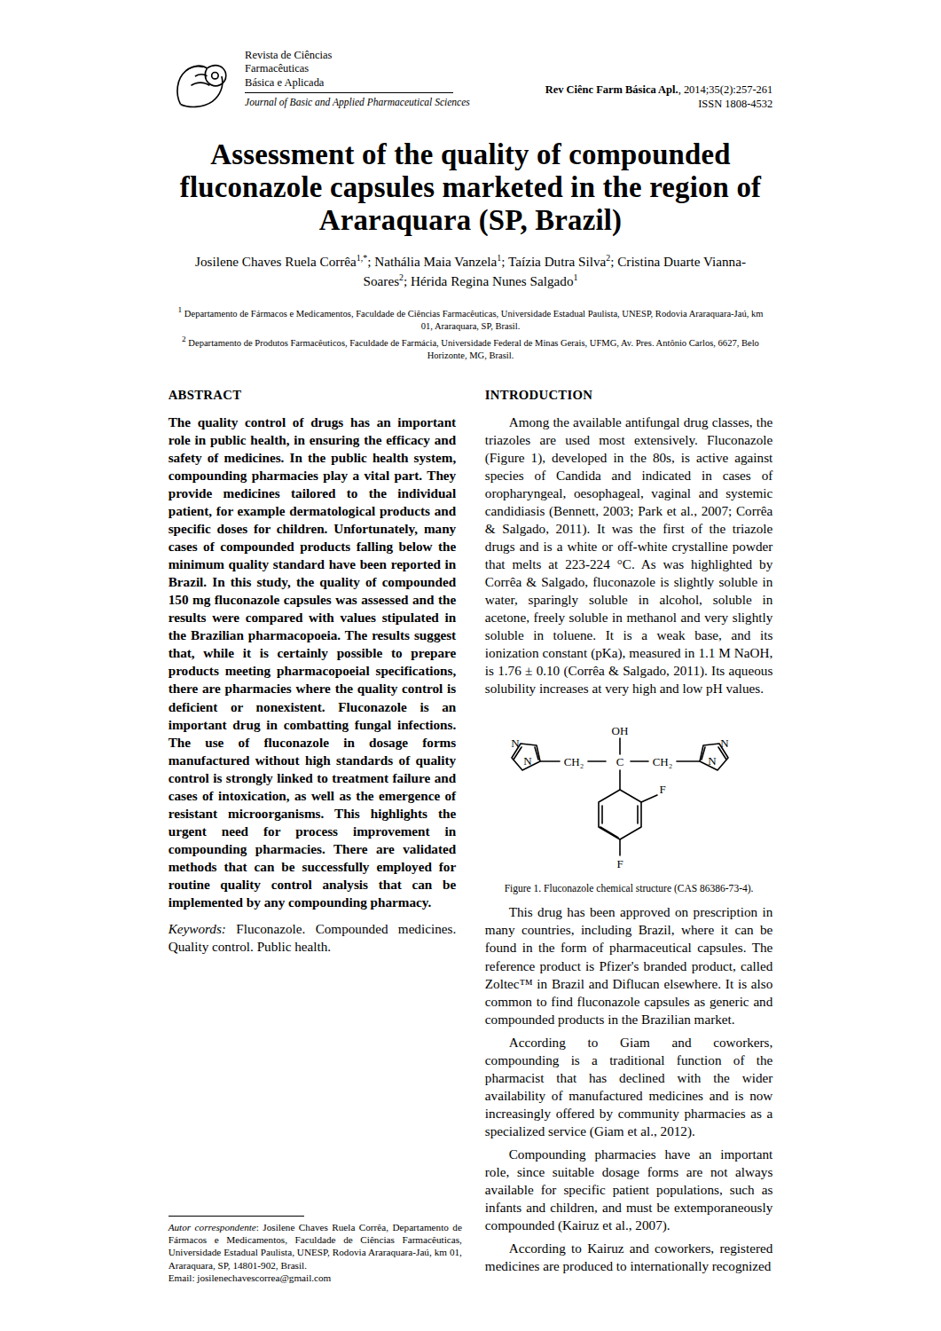Revista de Ciências Farmacêuticas Básica e Aplicada
Journal of Basic and Applied Pharmaceutical Sciences
Rev Ciênc Farm Básica Apl., 2014;35(2):257-261
ISSN 1808-4532
Assessment of the quality of compounded fluconazole capsules marketed in the region of Araraquara (SP, Brazil)
Josilene Chaves Ruela Corrêa1,*; Nathália Maia Vanzela1; Taízia Dutra Silva2; Cristina Duarte Vianna-Soares2; Hérida Regina Nunes Salgado1
1 Departamento de Fármacos e Medicamentos, Faculdade de Ciências Farmacêuticas, Universidade Estadual Paulista, UNESP, Rodovia Araraquara-Jaú, km 01, Araraquara, SP, Brasil.
2 Departamento de Produtos Farmacêuticos, Faculdade de Farmácia, Universidade Federal de Minas Gerais, UFMG, Av. Pres. Antônio Carlos, 6627, Belo Horizonte, MG, Brasil.
ABSTRACT
The quality control of drugs has an important role in public health, in ensuring the efficacy and safety of medicines. In the public health system, compounding pharmacies play a vital part. They provide medicines tailored to the individual patient, for example dermatological products and specific doses for children. Unfortunately, many cases of compounded products falling below the minimum quality standard have been reported in Brazil. In this study, the quality of compounded 150 mg fluconazole capsules was assessed and the results were compared with values stipulated in the Brazilian pharmacopoeia. The results suggest that, while it is certainly possible to prepare products meeting pharmacopoeial specifications, there are pharmacies where the quality control is deficient or nonexistent. Fluconazole is an important drug in combatting fungal infections. The use of fluconazole in dosage forms manufactured without high standards of quality control is strongly linked to treatment failure and cases of intoxication, as well as the emergence of resistant microorganisms. This highlights the urgent need for process improvement in compounding pharmacies. There are validated methods that can be successfully employed for routine quality control analysis that can be implemented by any compounding pharmacy.
Keywords: Fluconazole. Compounded medicines. Quality control. Public health.
INTRODUCTION
Among the available antifungal drug classes, the triazoles are used most extensively. Fluconazole (Figure 1), developed in the 80s, is active against species of Candida and indicated in cases of oropharyngeal, oesophageal, vaginal and systemic candidiasis (Bennett, 2003; Park et al., 2007; Corrêa & Salgado, 2011). It was the first of the triazole drugs and is a white or off-white crystalline powder that melts at 223-224 °C. As was highlighted by Corrêa & Salgado, fluconazole is slightly soluble in water, sparingly soluble in alcohol, soluble in acetone, freely soluble in methanol and very slightly soluble in toluene. It is a weak base, and its ionization constant (pKa), measured in 1.1 M NaOH, is 1.76 ± 0.10 (Corrêa & Salgado, 2011). Its aqueous solubility increases at very high and low pH values.
N N N N CH₂ C CH₂ OH F F
Figure 1. Fluconazole chemical structure (CAS 86386-73-4).
This drug has been approved on prescription in many countries, including Brazil, where it can be found in the form of pharmaceutical capsules. The reference product is Pfizer's branded product, called Zoltec™ in Brazil and Diflucan elsewhere. It is also common to find fluconazole capsules as generic and compounded products in the Brazilian market.
According to Giam and coworkers, compounding is a traditional function of the pharmacist that has declined with the wider availability of manufactured medicines and is now increasingly offered by community pharmacies as a specialized service (Giam et al., 2012).
Compounding pharmacies have an important role, since suitable dosage forms are not always available for specific patient populations, such as infants and children, and must be extemporaneously compounded (Kairuz et al., 2007).
According to Kairuz and coworkers, registered medicines are produced to internationally recognized
Autor correspondente: Josilene Chaves Ruela Corrêa, Departamento de Fármacos e Medicamentos, Faculdade de Ciências Farmacêuticas, Universidade Estadual Paulista, UNESP, Rodovia Araraquara-Jaú, km 01, Araraquara, SP, 14801-902, Brasil.
Email: josilenechavescorrea@gmail.com